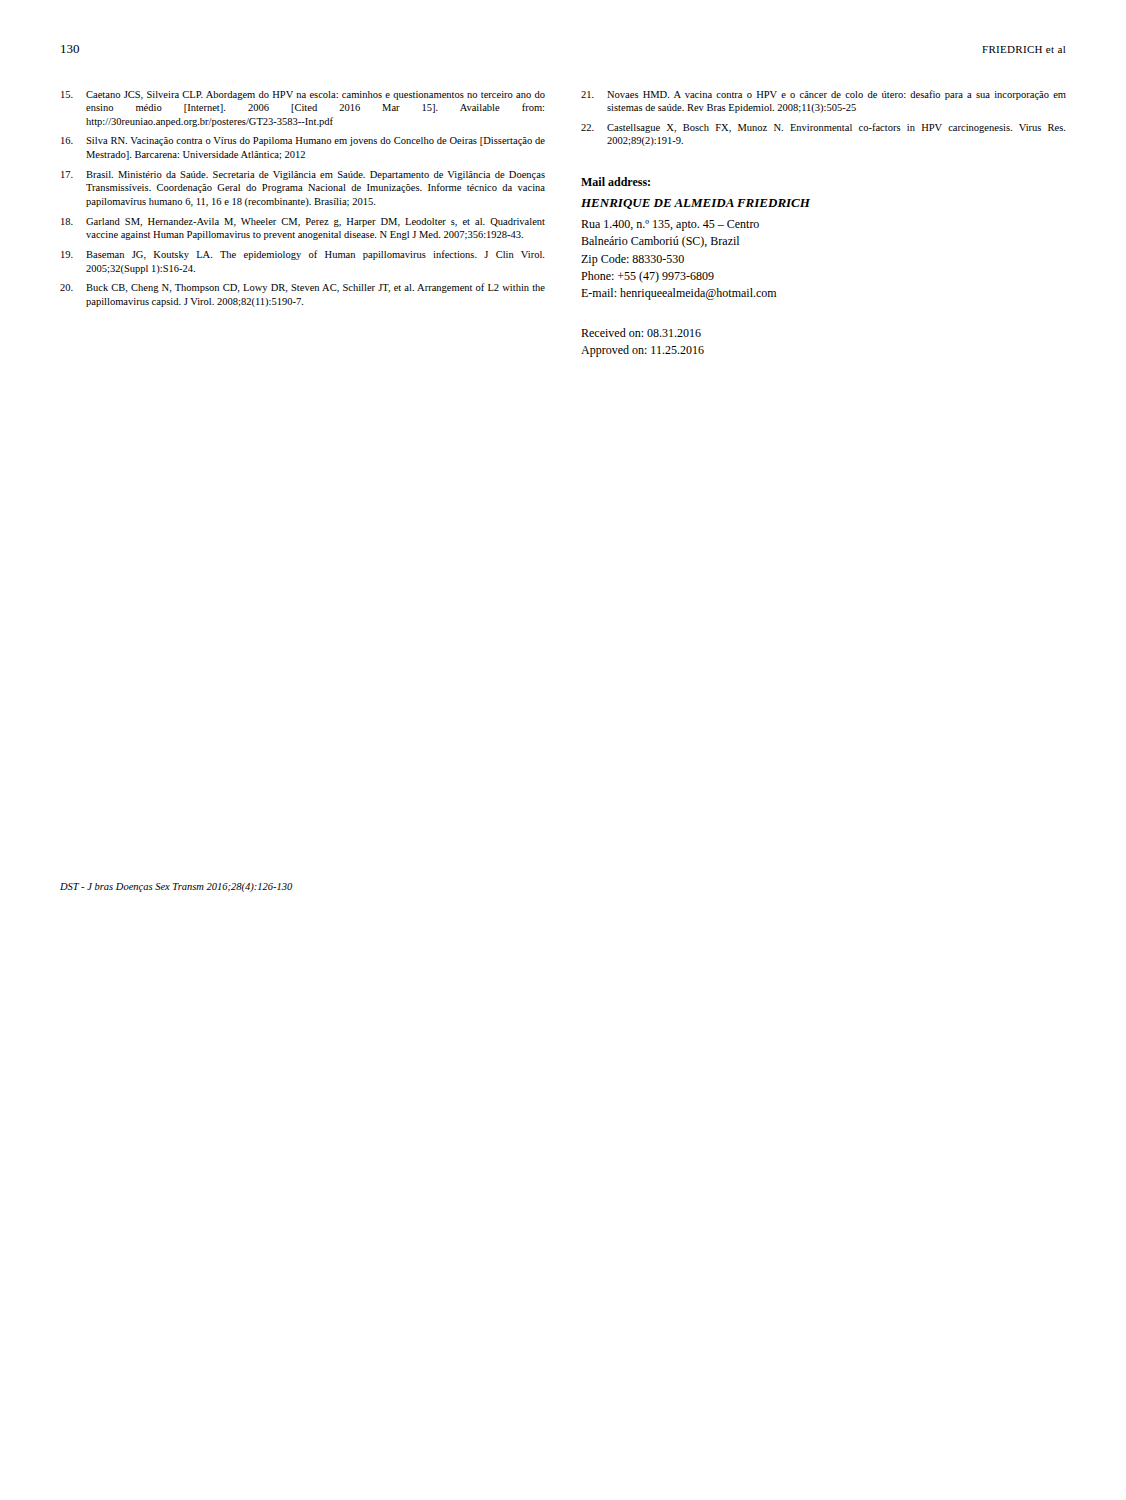130
FRIEDRICH et al
15. Caetano JCS, Silveira CLP. Abordagem do HPV na escola: caminhos e questionamentos no terceiro ano do ensino médio [Internet]. 2006 [Cited 2016 Mar 15]. Available from: http://30reuniao.anped.org.br/posteres/GT23-3583--Int.pdf
16. Silva RN. Vacinação contra o Vírus do Papiloma Humano em jovens do Concelho de Oeiras [Dissertação de Mestrado]. Barcarena: Universidade Atlântica; 2012
17. Brasil. Ministério da Saúde. Secretaria de Vigilância em Saúde. Departamento de Vigilância de Doenças Transmissíveis. Coordenação Geral do Programa Nacional de Imunizações. Informe técnico da vacina papilomavírus humano 6, 11, 16 e 18 (recombinante). Brasília; 2015.
18. Garland SM, Hernandez-Avila M, Wheeler CM, Perez g, Harper DM, Leodolter s, et al. Quadrivalent vaccine against Human Papillomavirus to prevent anogenital disease. N Engl J Med. 2007;356:1928-43.
19. Baseman JG, Koutsky LA. The epidemiology of Human papillomavirus infections. J Clin Virol. 2005;32(Suppl 1):S16-24.
20. Buck CB, Cheng N, Thompson CD, Lowy DR, Steven AC, Schiller JT, et al. Arrangement of L2 within the papillomavirus capsid. J Virol. 2008;82(11):5190-7.
21. Novaes HMD. A vacina contra o HPV e o câncer de colo de útero: desafio para a sua incorporação em sistemas de saúde. Rev Bras Epidemiol. 2008;11(3):505-25
22. Castellsague X, Bosch FX, Munoz N. Environmental co-factors in HPV carcinogenesis. Virus Res. 2002;89(2):191-9.
Mail address:
HENRIQUE DE ALMEIDA FRIEDRICH
Rua 1.400, n.º 135, apto. 45 – Centro
Balneário Camboriú (SC), Brazil
Zip Code: 88330-530
Phone: +55 (47) 9973-6809
E-mail: henriqueealmeida@hotmail.com
Received on: 08.31.2016
Approved on: 11.25.2016
DST - J bras Doenças Sex Transm 2016;28(4):126-130